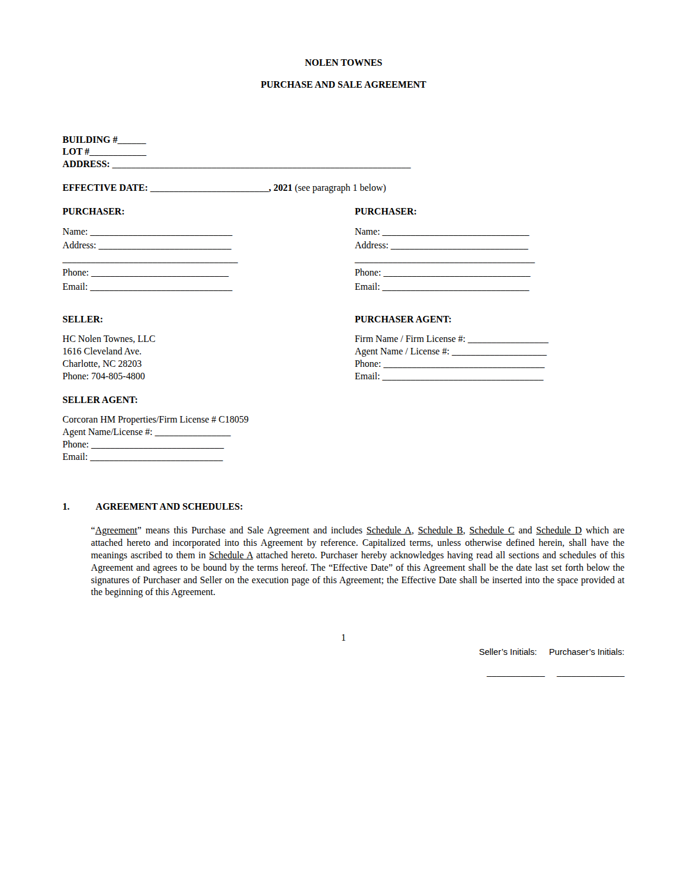NOLEN TOWNES
PURCHASE AND SALE AGREEMENT
BUILDING #______
LOT #____________
ADDRESS: _______________________________________________________________
EFFECTIVE DATE: _________________________, 2021 (see paragraph 1 below)
| PURCHASER: Name: ______________________________ Address: ____________________________ _____________________________________ Phone: _____________________________ Email: ______________________________ | | PURCHASER: Name: _______________________________ Address: _____________________________ ______________________________________ Phone: _______________________________ Email: _______________________________ |
| SELLER: HC Nolen Townes, LLC 1616 Cleveland Ave. Charlotte, NC 28203 Phone: 704-805-4800 | | PURCHASER AGENT: Firm Name / Firm License #: _________________ Agent Name / License #: ____________________ Phone: __________________________________ Email: __________________________________ |
SELLER AGENT:
Corcoran HM Properties/Firm License # C18059
Agent Name/License #: ________________
Phone: ____________________________
Email: ____________________________
1. AGREEMENT AND SCHEDULES:
“Agreement” means this Purchase and Sale Agreement and includes Schedule A, Schedule B, Schedule C and Schedule D which are attached hereto and incorporated into this Agreement by reference. Capitalized terms, unless otherwise defined herein, shall have the meanings ascribed to them in Schedule A attached hereto. Purchaser hereby acknowledges having read all sections and schedules of this Agreement and agrees to be bound by the terms hereof. The “Effective Date” of this Agreement shall be the date last set forth below the signatures of Purchaser and Seller on the execution page of this Agreement; the Effective Date shall be inserted into the space provided at the beginning of this Agreement.
1
Seller’s Initials: Purchaser’s Initials:
____________ ______________